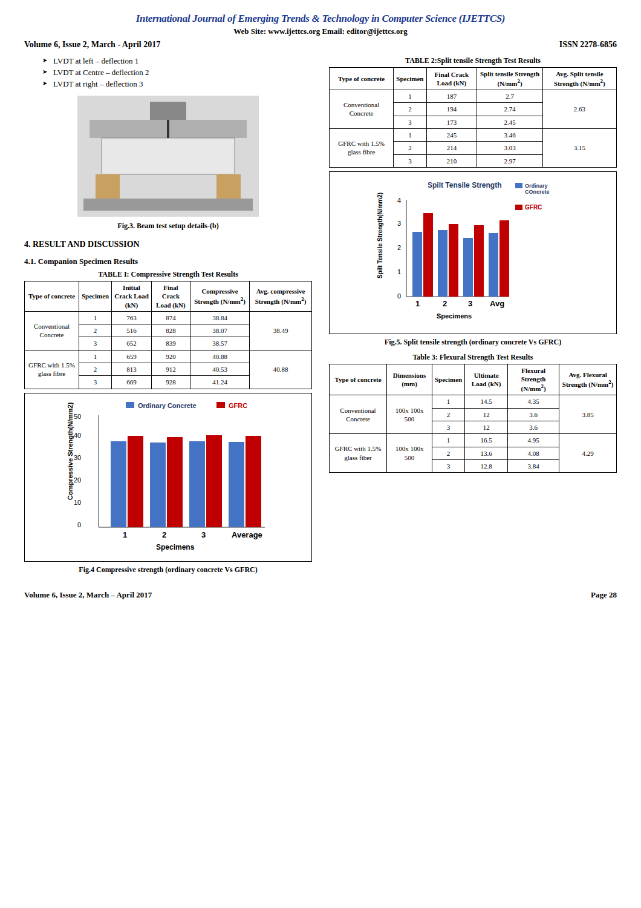International Journal of Emerging Trends & Technology in Computer Science (IJETTCS)
Web Site: www.ijettcs.org Email: editor@ijettcs.org
Volume 6, Issue 2, March - April 2017 ISSN 2278-6856
LVDT at left – deflection 1
LVDT at Centre – deflection 2
LVDT at right – deflection 3
Fig.3. Beam test setup details-(b)
4. RESULT AND DISCUSSION
4.1. Companion Specimen Results
TABLE I: Compressive Strength Test Results
| Type of concrete | Specimen | Initial Crack Load (kN) | Final Crack Load (kN) | Compressive Strength (N/mm 2 ) | Avg. compressive Strength (N/mm 2 ) |
| --- | --- | --- | --- | --- | --- |
| Conventional Concrete | 1 | 763 | 874 | 38.84 | 38.49 |
| 2 | 516 | 828 | 38.07 |
| 3 | 652 | 839 | 38.57 |
| GFRC with 1.5% glass fibre | 1 | 659 | 920 | 40.88 | 40.88 |
| 2 | 813 | 912 | 40.53 |
| 3 | 669 | 928 | 41.24 |
Fig.4 Compressive strength (ordinary concrete Vs GFRC)
TABLE 2: Split tensile Strength Test Results
| Type of concrete | Specimen | Final Crack Load (kN) | Split tensile Strength (N/mm 2 ) | Avg. Split tensile Strength (N/mm 2 ) |
| --- | --- | --- | --- | --- |
| Conventional Concrete | 1 | 187 | 2.7 | 2.63 |
| 2 | 194 | 2.74 |
| 3 | 173 | 2.45 |
| GFRC with 1.5% glass fibre | 1 | 245 | 3.46 | 3.15 |
| 2 | 214 | 3.03 |
| 3 | 210 | 2.97 |
Fig.5. Split tensile strength (ordinary concrete Vs GFRC)
Table 3: Flexural Strength Test Results
| Type of concrete | Dimensions (mm) | Specimen | Ultimate Load (kN) | Flexural Strength (N/mm 2 ) | Avg. Flexural Strength (N/mm 2 ) |
| --- | --- | --- | --- | --- | --- |
| Conventional Concrete | 100x 100x 500 | 1 | 14.5 | 4.35 | 3.85 |
| 2 | 12 | 3.6 |
| 3 | 12 | 3.6 |
| GFRC with 1.5% glass fiber | 100x 100x 500 | 1 | 16.5 | 4.95 | 4.29 |
| 2 | 13.6 | 4.08 |
| 3 | 12.8 | 3.84 |
Volume 6, Issue 2, March – April 2017 Page 28